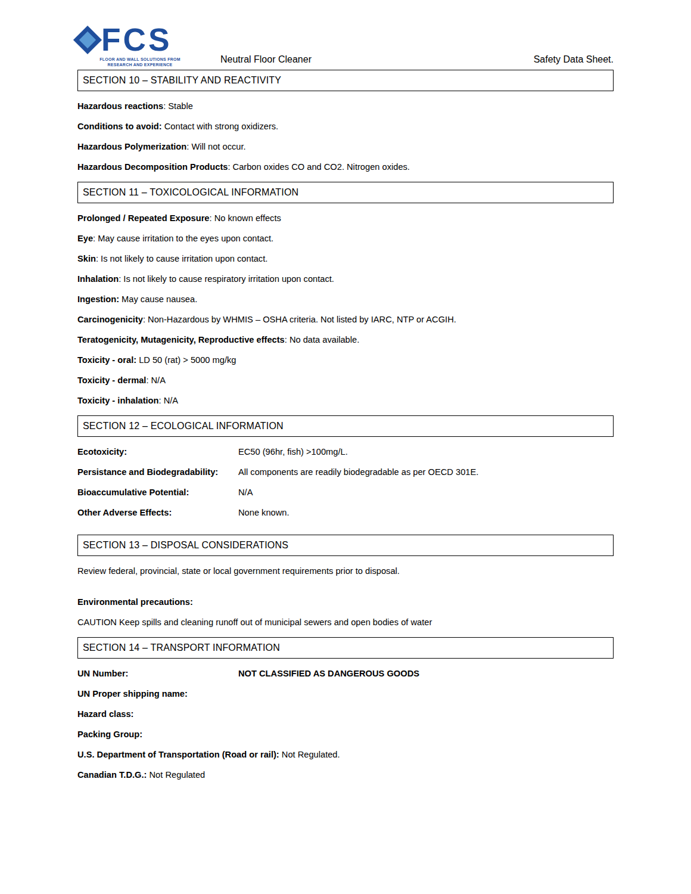FCS
FLOOR AND WALL SOLUTIONS FROM
RESEARCH AND EXPERIENCE
Neutral Floor Cleaner Safety Data Sheet.
SECTION 10 – STABILITY AND REACTIVITY
Hazardous reactions: Stable
Conditions to avoid: Contact with strong oxidizers.
Hazardous Polymerization: Will not occur.
Hazardous Decomposition Products: Carbon oxides CO and CO2. Nitrogen oxides.
SECTION 11 – TOXICOLOGICAL INFORMATION
Prolonged / Repeated Exposure: No known effects
Eye: May cause irritation to the eyes upon contact.
Skin: Is not likely to cause irritation upon contact.
Inhalation: Is not likely to cause respiratory irritation upon contact.
Ingestion: May cause nausea.
Carcinogenicity: Non-Hazardous by WHMIS – OSHA criteria. Not listed by IARC, NTP or ACGIH.
Teratogenicity, Mutagenicity, Reproductive effects: No data available.
Toxicity - oral: LD 50 (rat) > 5000 mg/kg
Toxicity - dermal: N/A
Toxicity - inhalation: N/A
SECTION 12 – ECOLOGICAL INFORMATION
| Ecotoxicity: | EC50 (96hr, fish) >100mg/L. |
| Persistance and Biodegradability: | All components are readily biodegradable as per OECD 301E. |
| Bioaccumulative Potential: | N/A |
| Other Adverse Effects: | None known. |
SECTION 13 – DISPOSAL CONSIDERATIONS
Review federal, provincial, state or local government requirements prior to disposal.
Environmental precautions:
CAUTION Keep spills and cleaning runoff out of municipal sewers and open bodies of water
SECTION 14 – TRANSPORT INFORMATION
| UN Number: | NOT CLASSIFIED AS DANGEROUS GOODS |
| UN Proper shipping name: | |
| Hazard class: | |
| Packing Group: | |
U.S. Department of Transportation (Road or rail): Not Regulated.
Canadian T.D.G.: Not Regulated